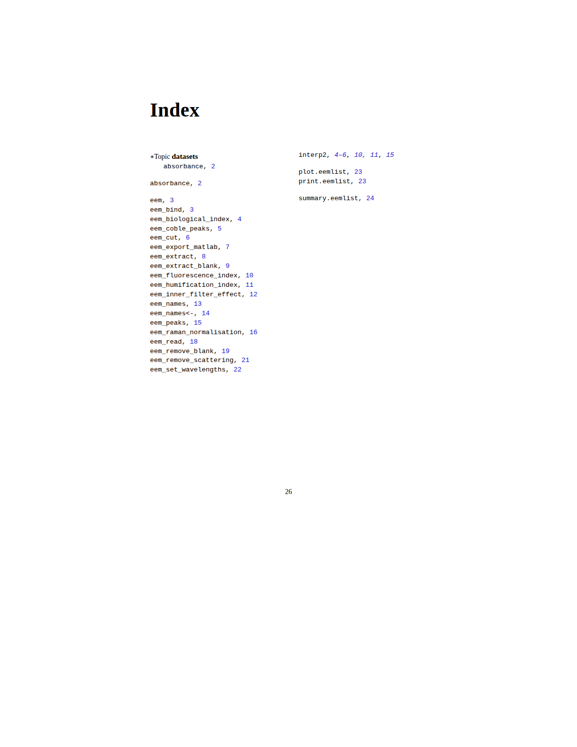Index
∗Topic datasets
absorbance, 2
absorbance, 2
eem, 3
eem_bind, 3
eem_biological_index, 4
eem_coble_peaks, 5
eem_cut, 6
eem_export_matlab, 7
eem_extract, 8
eem_extract_blank, 9
eem_fluorescence_index, 10
eem_humification_index, 11
eem_inner_filter_effect, 12
eem_names, 13
eem_names<-, 14
eem_peaks, 15
eem_raman_normalisation, 16
eem_read, 18
eem_remove_blank, 19
eem_remove_scattering, 21
eem_set_wavelengths, 22
interp2, 4–6, 10, 11, 15
plot.eemlist, 23
print.eemlist, 23
summary.eemlist, 24
26